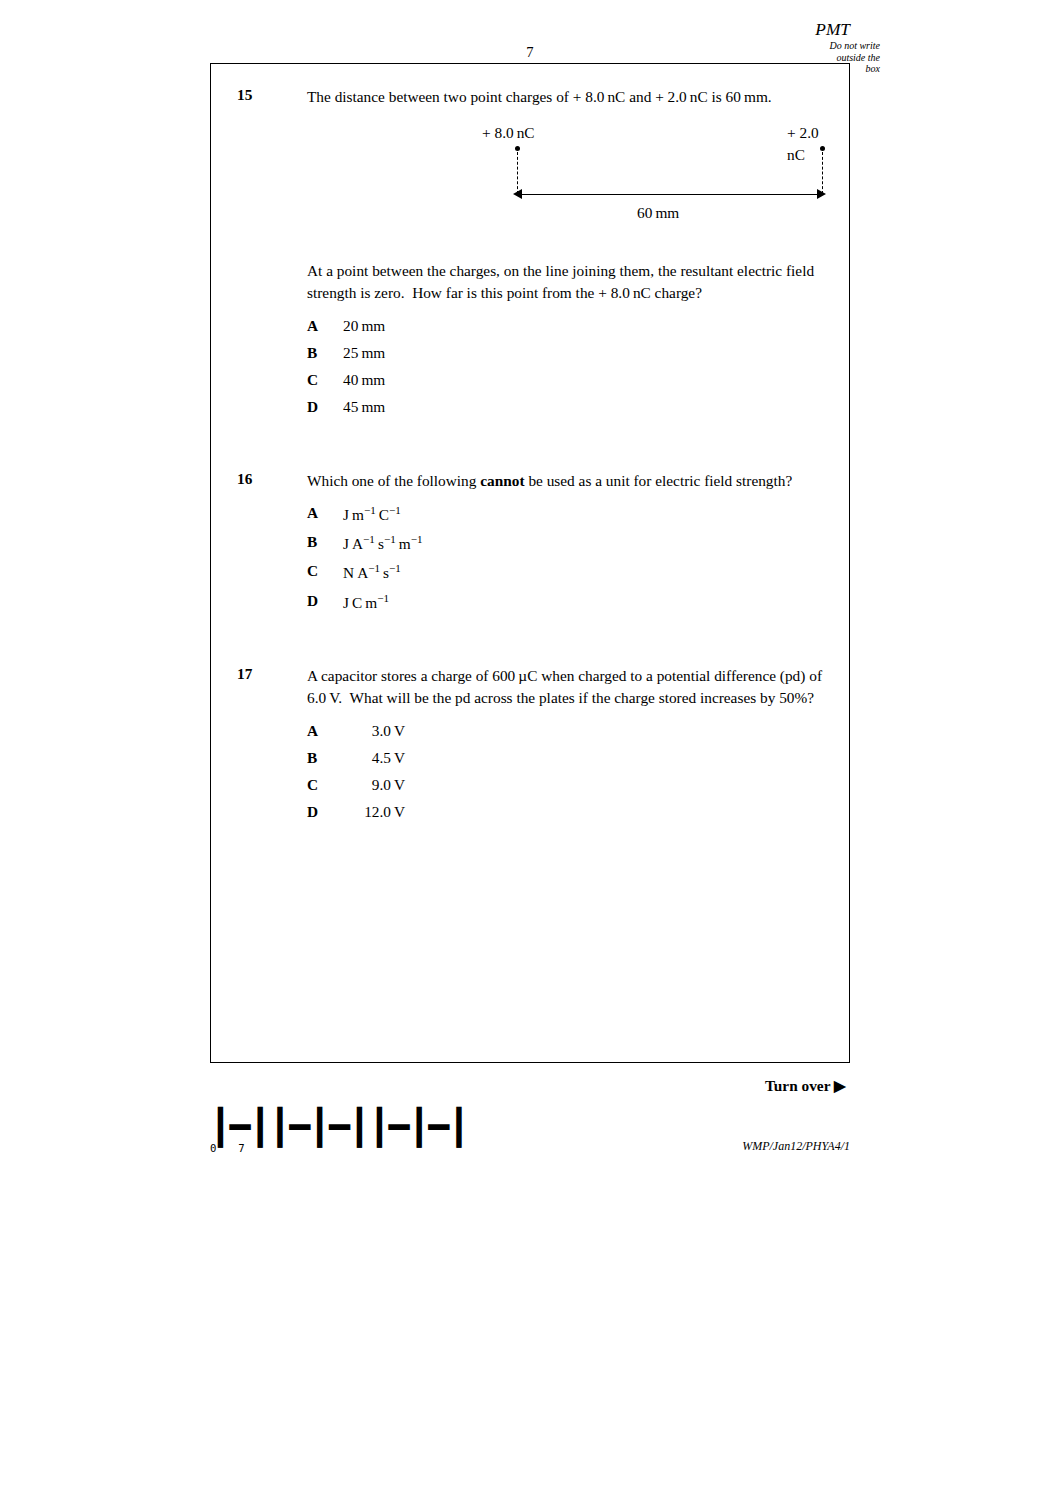PMT
7
Do not write
outside the
box
15
The distance between two point charges of + 8.0 nC and + 2.0 nC is 60 mm.
+ 8.0 nC + 2.0 nC
60 mm
At a point between the charges, on the line joining them, the resultant electric field strength is zero. How far is this point from the + 8.0 nC charge?
A 20 mm
B 25 mm
C 40 mm
D 45 mm
16
Which one of the following cannot be used as a unit for electric field strength?
AJ m−1 C−1
BJ A−1 s−1 m−1
CN A−1 s−1
DJ C m−1
17
A capacitor stores a charge of 600 µC when charged to a potential difference (pd) of 6.0 V. What will be the pd across the plates if the charge stored increases by 50%?
A 3.0 V
B 4.5 V
C 9.0 V
D 12.0 V
Turn over ▶
┃━┃┃━┃━┃┃━┃━┃
0 7
WMP/Jan12/PHYA4/1